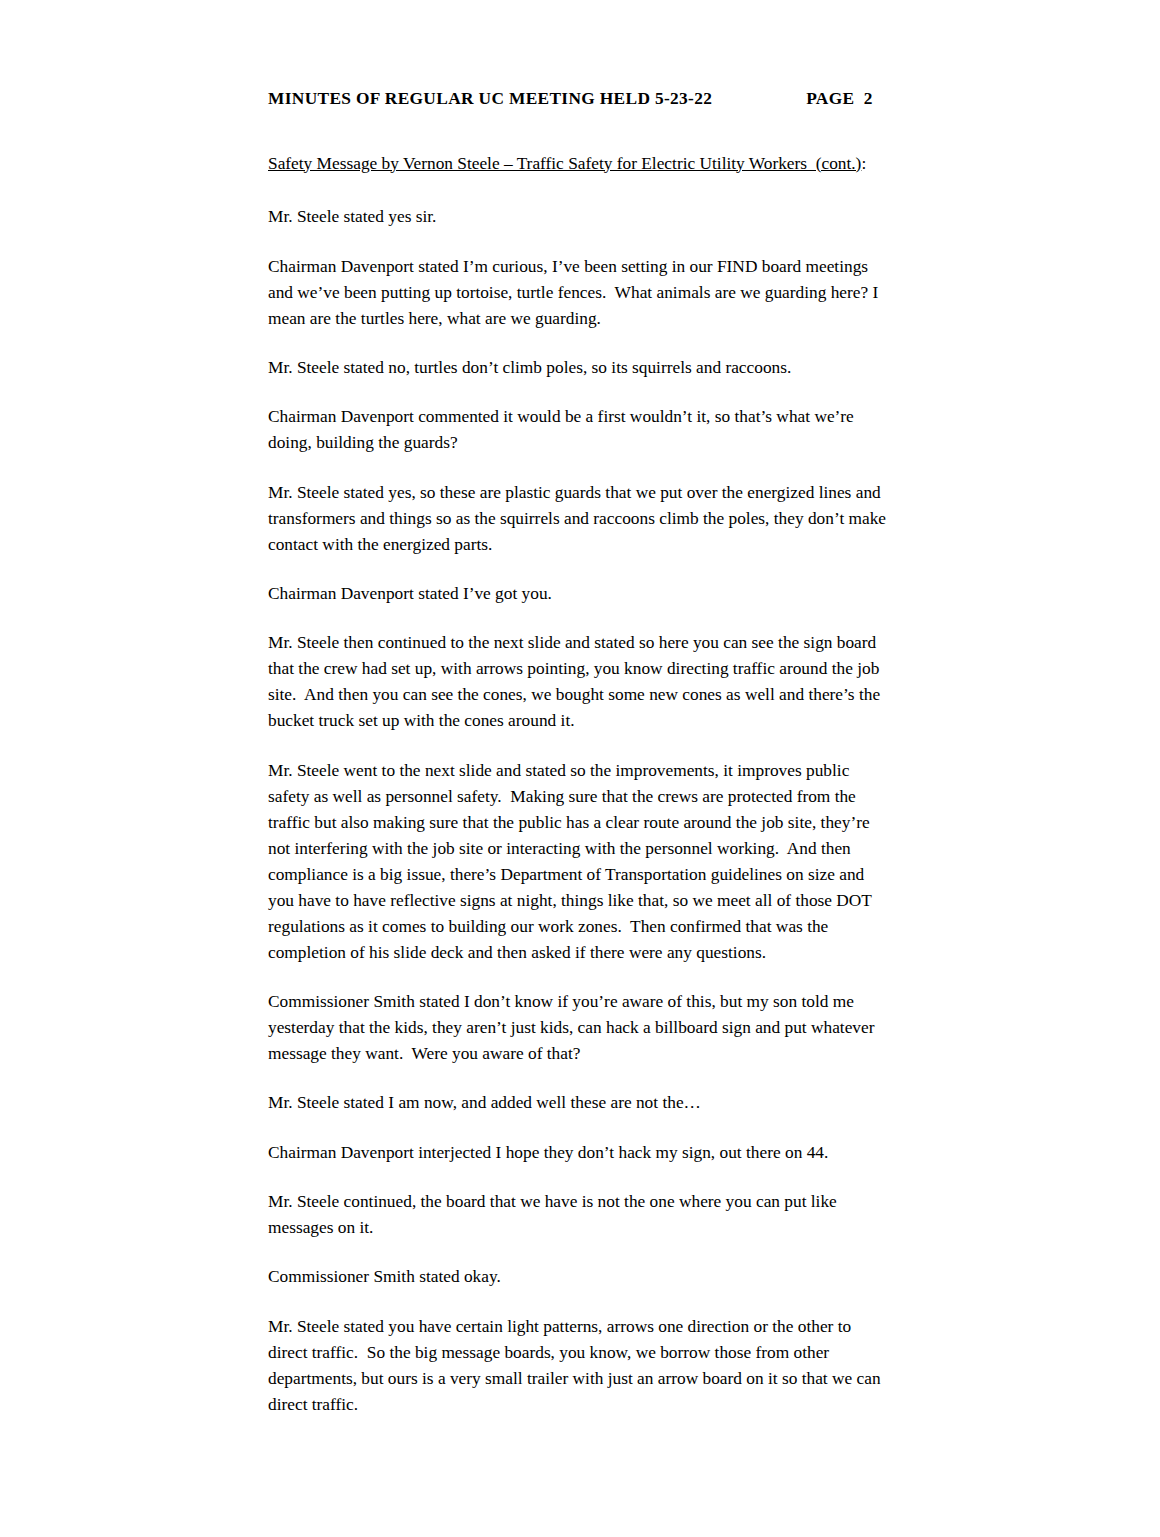Minutes of Regular UC Meeting Held 5-23-22 PAGE 2
Safety Message by Vernon Steele – Traffic Safety for Electric Utility Workers (cont.):
Mr. Steele stated yes sir.
Chairman Davenport stated I’m curious, I’ve been setting in our FIND board meetings and we’ve been putting up tortoise, turtle fences. What animals are we guarding here? I mean are the turtles here, what are we guarding.
Mr. Steele stated no, turtles don’t climb poles, so its squirrels and raccoons.
Chairman Davenport commented it would be a first wouldn’t it, so that’s what we’re doing, building the guards?
Mr. Steele stated yes, so these are plastic guards that we put over the energized lines and transformers and things so as the squirrels and raccoons climb the poles, they don’t make contact with the energized parts.
Chairman Davenport stated I’ve got you.
Mr. Steele then continued to the next slide and stated so here you can see the sign board that the crew had set up, with arrows pointing, you know directing traffic around the job site. And then you can see the cones, we bought some new cones as well and there’s the bucket truck set up with the cones around it.
Mr. Steele went to the next slide and stated so the improvements, it improves public safety as well as personnel safety. Making sure that the crews are protected from the traffic but also making sure that the public has a clear route around the job site, they’re not interfering with the job site or interacting with the personnel working. And then compliance is a big issue, there’s Department of Transportation guidelines on size and you have to have reflective signs at night, things like that, so we meet all of those DOT regulations as it comes to building our work zones. Then confirmed that was the completion of his slide deck and then asked if there were any questions.
Commissioner Smith stated I don’t know if you’re aware of this, but my son told me yesterday that the kids, they aren’t just kids, can hack a billboard sign and put whatever message they want. Were you aware of that?
Mr. Steele stated I am now, and added well these are not the…
Chairman Davenport interjected I hope they don’t hack my sign, out there on 44.
Mr. Steele continued, the board that we have is not the one where you can put like messages on it.
Commissioner Smith stated okay.
Mr. Steele stated you have certain light patterns, arrows one direction or the other to direct traffic. So the big message boards, you know, we borrow those from other departments, but ours is a very small trailer with just an arrow board on it so that we can direct traffic.